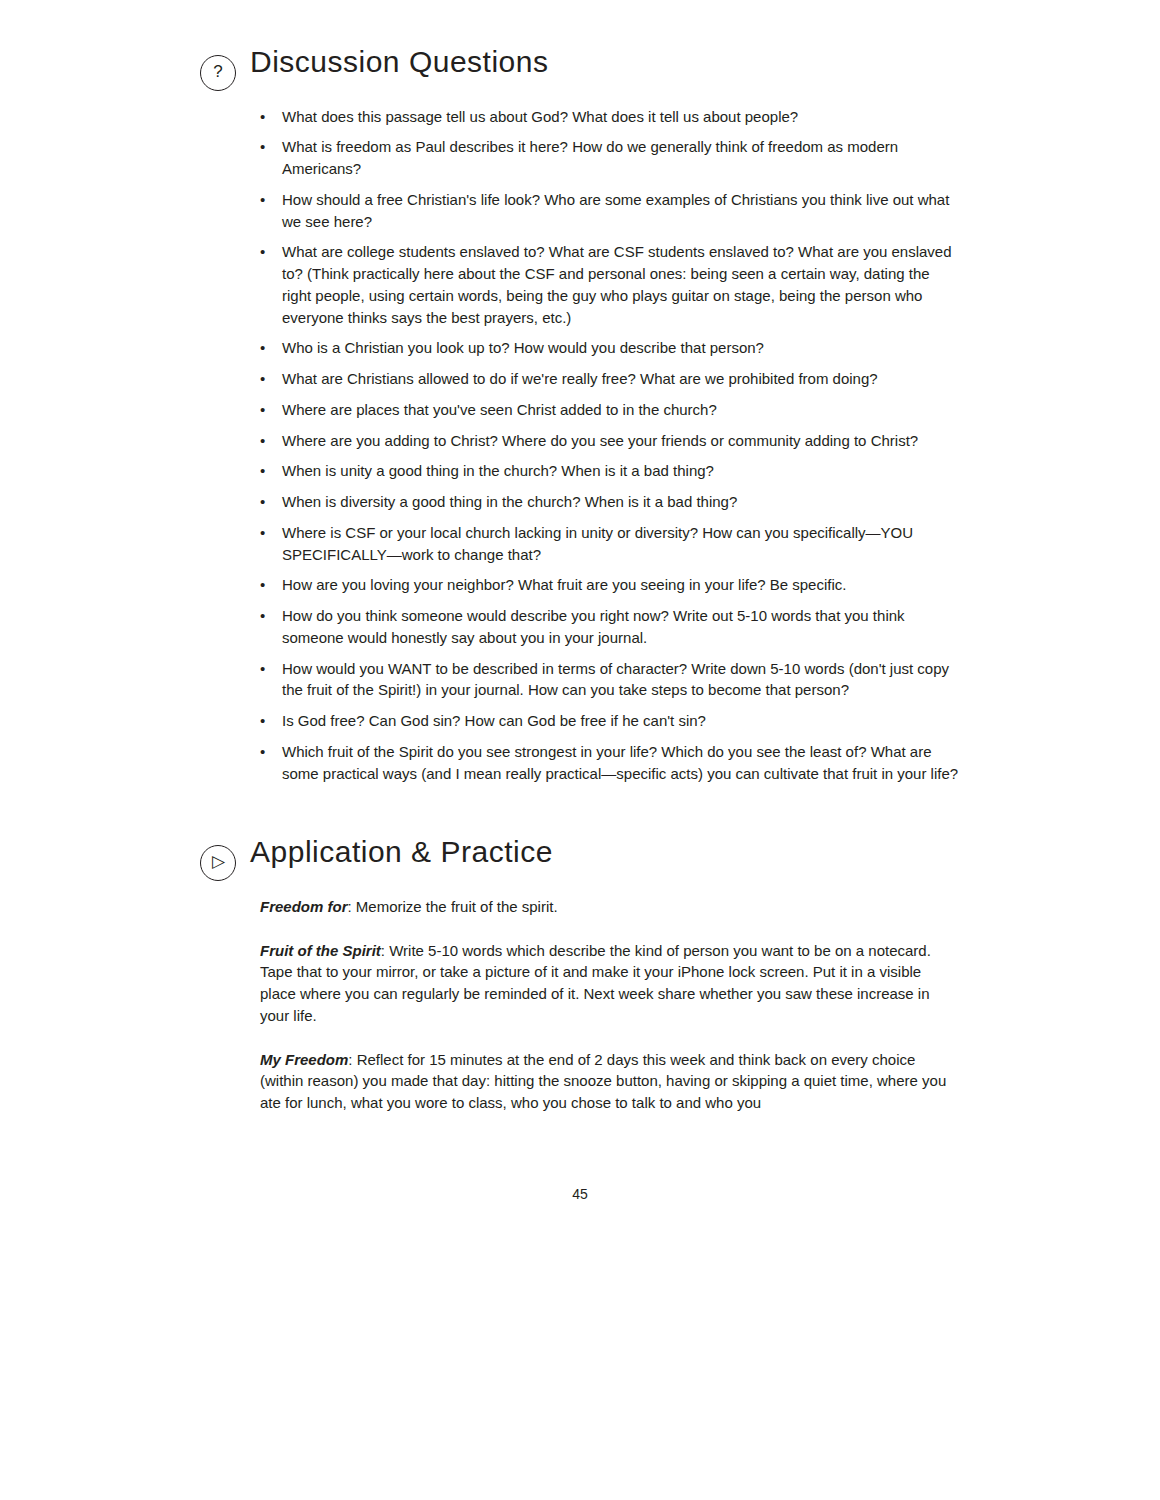?
Discussion Questions
What does this passage tell us about God? What does it tell us about people?
What is freedom as Paul describes it here? How do we generally think of freedom as modern Americans?
How should a free Christian's life look? Who are some examples of Christians you think live out what we see here?
What are college students enslaved to? What are CSF students enslaved to? What are you enslaved to? (Think practically here about the CSF and personal ones: being seen a certain way, dating the right people, using certain words, being the guy who plays guitar on stage, being the person who everyone thinks says the best prayers, etc.)
Who is a Christian you look up to? How would you describe that person?
What are Christians allowed to do if we're really free? What are we prohibited from doing?
Where are places that you've seen Christ added to in the church?
Where are you adding to Christ? Where do you see your friends or community adding to Christ?
When is unity a good thing in the church? When is it a bad thing?
When is diversity a good thing in the church? When is it a bad thing?
Where is CSF or your local church lacking in unity or diversity? How can you specifically—YOU SPECIFICALLY—work to change that?
How are you loving your neighbor? What fruit are you seeing in your life? Be specific.
How do you think someone would describe you right now? Write out 5-10 words that you think someone would honestly say about you in your journal.
How would you WANT to be described in terms of character? Write down 5-10 words (don't just copy the fruit of the Spirit!) in your journal. How can you take steps to become that person?
Is God free? Can God sin? How can God be free if he can't sin?
Which fruit of the Spirit do you see strongest in your life? Which do you see the least of? What are some practical ways (and I mean really practical—specific acts) you can cultivate that fruit in your life?
▷
Application & Practice
Freedom for: Memorize the fruit of the spirit.
Fruit of the Spirit: Write 5-10 words which describe the kind of person you want to be on a notecard. Tape that to your mirror, or take a picture of it and make it your iPhone lock screen. Put it in a visible place where you can regularly be reminded of it. Next week share whether you saw these increase in your life.
My Freedom: Reflect for 15 minutes at the end of 2 days this week and think back on every choice (within reason) you made that day: hitting the snooze button, having or skipping a quiet time, where you ate for lunch, what you wore to class, who you chose to talk to and who you
45